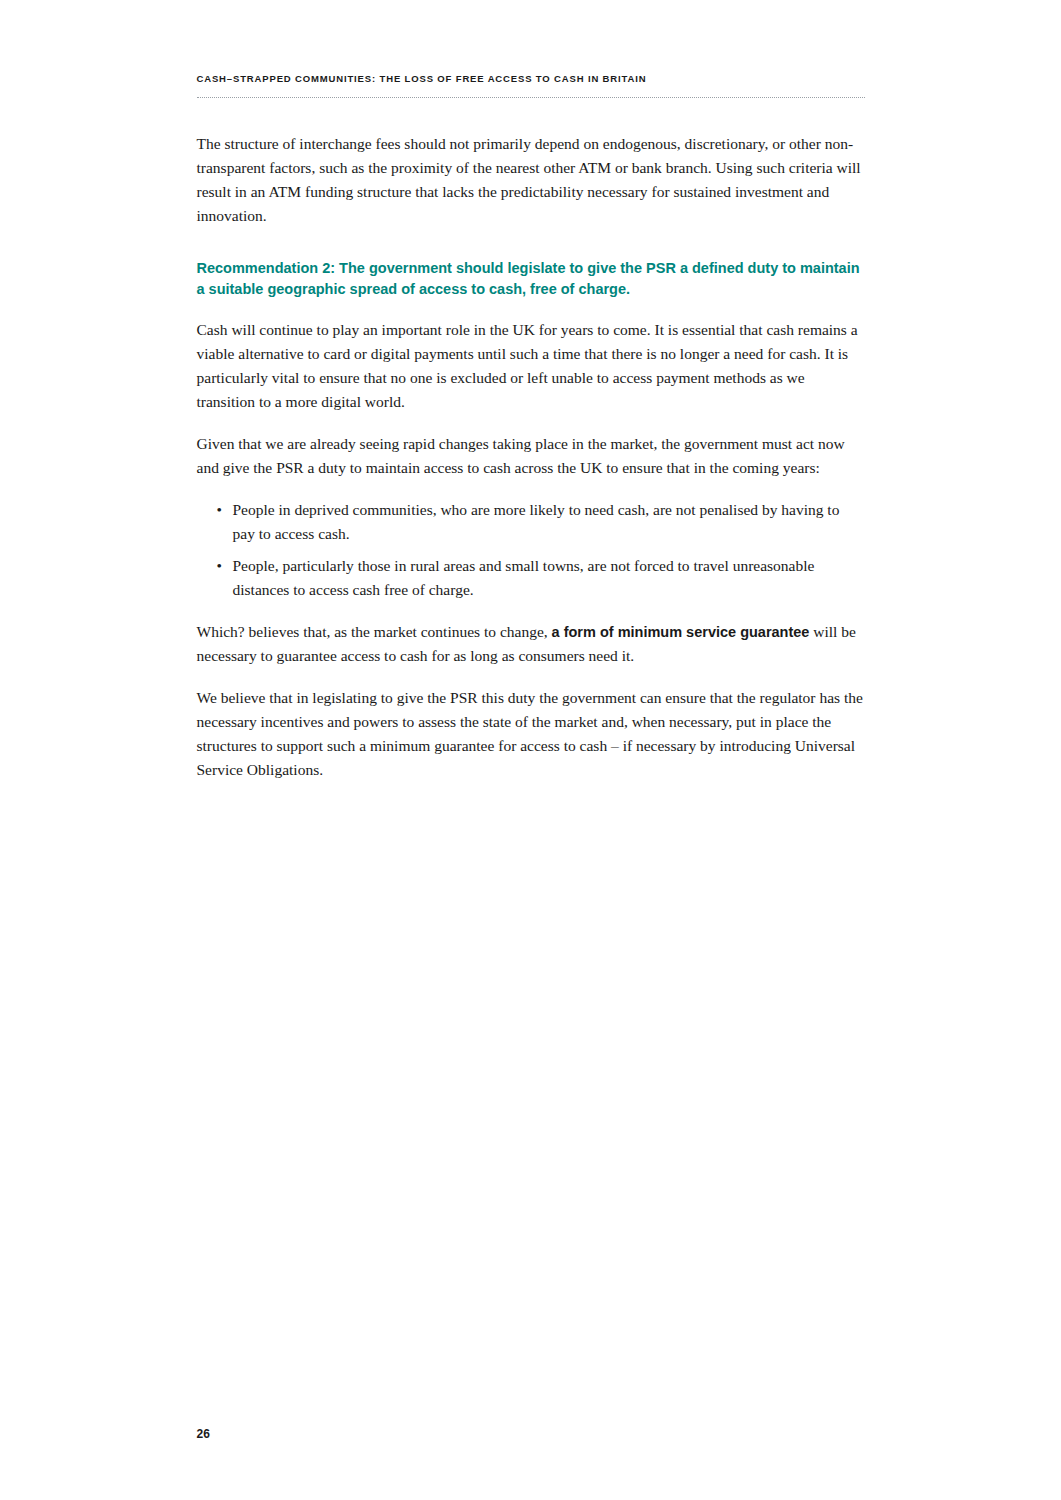Cash–strapped communities: the loss of free access to cash in Britain
The structure of interchange fees should not primarily depend on endogenous, discretionary, or other non-transparent factors, such as the proximity of the nearest other ATM or bank branch. Using such criteria will result in an ATM funding structure that lacks the predictability necessary for sustained investment and innovation.
Recommendation 2: The government should legislate to give the PSR a defined duty to maintain a suitable geographic spread of access to cash, free of charge.
Cash will continue to play an important role in the UK for years to come. It is essential that cash remains a viable alternative to card or digital payments until such a time that there is no longer a need for cash. It is particularly vital to ensure that no one is excluded or left unable to access payment methods as we transition to a more digital world.
Given that we are already seeing rapid changes taking place in the market, the government must act now and give the PSR a duty to maintain access to cash across the UK to ensure that in the coming years:
People in deprived communities, who are more likely to need cash, are not penalised by having to pay to access cash.
People, particularly those in rural areas and small towns, are not forced to travel unreasonable distances to access cash free of charge.
Which? believes that, as the market continues to change, a form of minimum service guarantee will be necessary to guarantee access to cash for as long as consumers need it.
We believe that in legislating to give the PSR this duty the government can ensure that the regulator has the necessary incentives and powers to assess the state of the market and, when necessary, put in place the structures to support such a minimum guarantee for access to cash – if necessary by introducing Universal Service Obligations.
26